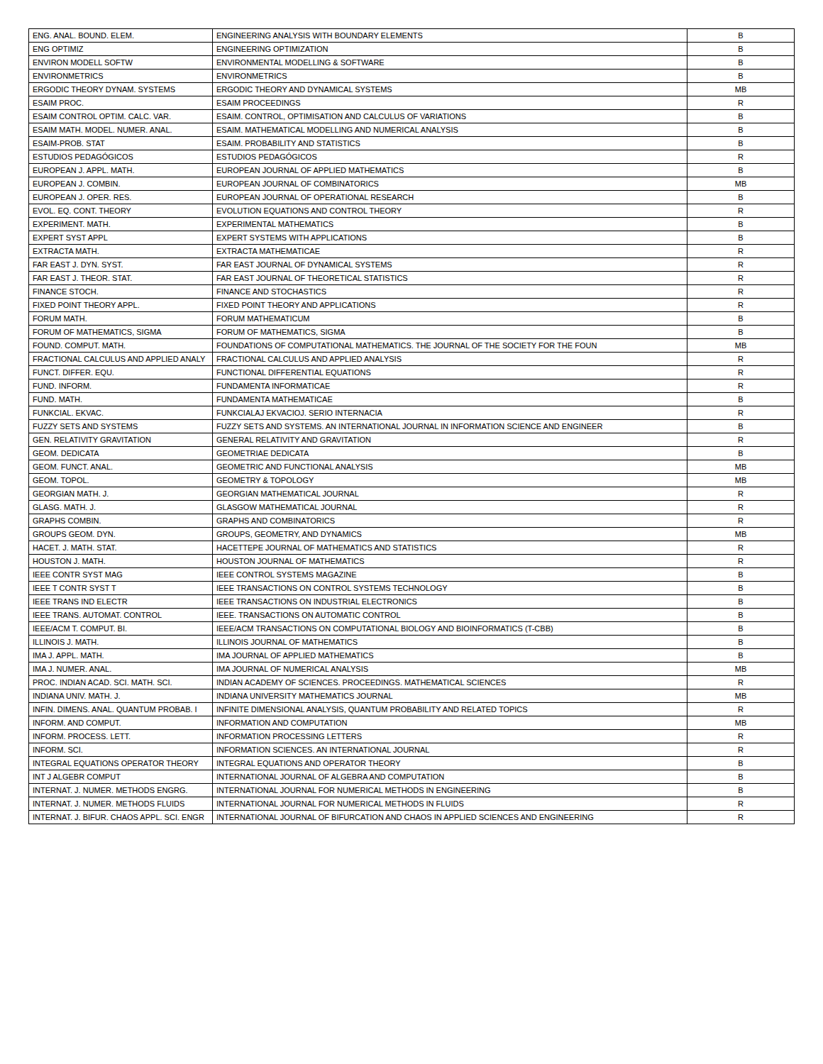| ENG. ANAL. BOUND. ELEM. | ENGINEERING ANALYSIS WITH BOUNDARY ELEMENTS | B |
| ENG OPTIMIZ | ENGINEERING OPTIMIZATION | B |
| ENVIRON MODELL SOFTW | ENVIRONMENTAL MODELLING & SOFTWARE | B |
| ENVIRONMETRICS | ENVIRONMETRICS | B |
| ERGODIC THEORY DYNAM. SYSTEMS | ERGODIC THEORY AND DYNAMICAL SYSTEMS | MB |
| ESAIM PROC. | ESAIM PROCEEDINGS | R |
| ESAIM CONTROL OPTIM. CALC. VAR. | ESAIM. CONTROL, OPTIMISATION AND CALCULUS OF VARIATIONS | B |
| ESAIM MATH. MODEL. NUMER. ANAL. | ESAIM. MATHEMATICAL MODELLING AND NUMERICAL ANALYSIS | B |
| ESAIM-PROB. STAT | ESAIM. PROBABILITY AND STATISTICS | B |
| ESTUDIOS PEDAGÓGICOS | ESTUDIOS PEDAGÓGICOS | R |
| EUROPEAN J. APPL. MATH. | EUROPEAN JOURNAL OF APPLIED MATHEMATICS | B |
| EUROPEAN J. COMBIN. | EUROPEAN JOURNAL OF COMBINATORICS | MB |
| EUROPEAN J. OPER. RES. | EUROPEAN JOURNAL OF OPERATIONAL RESEARCH | B |
| EVOL. EQ. CONT. THEORY | EVOLUTION EQUATIONS AND CONTROL THEORY | R |
| EXPERIMENT. MATH. | EXPERIMENTAL MATHEMATICS | B |
| EXPERT SYST APPL | EXPERT SYSTEMS WITH APPLICATIONS | B |
| EXTRACTA MATH. | EXTRACTA MATHEMATICAE | R |
| FAR EAST J. DYN. SYST. | FAR EAST JOURNAL OF DYNAMICAL SYSTEMS | R |
| FAR EAST J. THEOR. STAT. | FAR EAST JOURNAL OF THEORETICAL STATISTICS | R |
| FINANCE STOCH. | FINANCE AND STOCHASTICS | R |
| FIXED POINT THEORY APPL. | FIXED POINT THEORY AND APPLICATIONS | R |
| FORUM MATH. | FORUM MATHEMATICUM | B |
| FORUM OF MATHEMATICS, SIGMA | FORUM OF MATHEMATICS, SIGMA | B |
| FOUND. COMPUT. MATH. | FOUNDATIONS OF COMPUTATIONAL MATHEMATICS. THE JOURNAL OF THE SOCIETY FOR THE FOUN | MB |
| FRACTIONAL CALCULUS AND APPLIED ANALY | FRACTIONAL CALCULUS AND APPLIED ANALYSIS | R |
| FUNCT. DIFFER. EQU. | FUNCTIONAL DIFFERENTIAL EQUATIONS | R |
| FUND. INFORM. | FUNDAMENTA INFORMATICAE | R |
| FUND. MATH. | FUNDAMENTA MATHEMATICAE | B |
| FUNKCIAL. EKVAC. | FUNKCIALAJ EKVACIOJ. SERIO INTERNACIA | R |
| FUZZY SETS AND SYSTEMS | FUZZY SETS AND SYSTEMS. AN INTERNATIONAL JOURNAL IN INFORMATION SCIENCE AND ENGINEER | B |
| GEN. RELATIVITY GRAVITATION | GENERAL RELATIVITY AND GRAVITATION | R |
| GEOM. DEDICATA | GEOMETRIAE DEDICATA | B |
| GEOM. FUNCT. ANAL. | GEOMETRIC AND FUNCTIONAL ANALYSIS | MB |
| GEOM. TOPOL. | GEOMETRY & TOPOLOGY | MB |
| GEORGIAN MATH. J. | GEORGIAN MATHEMATICAL JOURNAL | R |
| GLASG. MATH. J. | GLASGOW MATHEMATICAL JOURNAL | R |
| GRAPHS COMBIN. | GRAPHS AND COMBINATORICS | R |
| GROUPS GEOM. DYN. | GROUPS, GEOMETRY, AND DYNAMICS | MB |
| HACET. J. MATH. STAT. | HACETTEPE JOURNAL OF MATHEMATICS AND STATISTICS | R |
| HOUSTON J. MATH. | HOUSTON JOURNAL OF MATHEMATICS | R |
| IEEE CONTR SYST MAG | IEEE CONTROL SYSTEMS MAGAZINE | B |
| IEEE T CONTR SYST T | IEEE TRANSACTIONS ON CONTROL SYSTEMS TECHNOLOGY | B |
| IEEE TRANS IND ELECTR | IEEE TRANSACTIONS ON INDUSTRIAL ELECTRONICS | B |
| IEEE TRANS. AUTOMAT. CONTROL | IEEE. TRANSACTIONS ON AUTOMATIC CONTROL | B |
| IEEE/ACM T. COMPUT. BI. | IEEE/ACM TRANSACTIONS ON COMPUTATIONAL BIOLOGY AND BIOINFORMATICS (T-CBB) | B |
| ILLINOIS J. MATH. | ILLINOIS JOURNAL OF MATHEMATICS | B |
| IMA J. APPL. MATH. | IMA JOURNAL OF APPLIED MATHEMATICS | B |
| IMA J. NUMER. ANAL. | IMA JOURNAL OF NUMERICAL ANALYSIS | MB |
| PROC. INDIAN ACAD. SCI. MATH. SCI. | INDIAN ACADEMY OF SCIENCES. PROCEEDINGS. MATHEMATICAL SCIENCES | R |
| INDIANA UNIV. MATH. J. | INDIANA UNIVERSITY MATHEMATICS JOURNAL | MB |
| INFIN. DIMENS. ANAL. QUANTUM PROBAB. I | INFINITE DIMENSIONAL ANALYSIS, QUANTUM PROBABILITY AND RELATED TOPICS | R |
| INFORM. AND COMPUT. | INFORMATION AND COMPUTATION | MB |
| INFORM. PROCESS. LETT. | INFORMATION PROCESSING LETTERS | R |
| INFORM. SCI. | INFORMATION SCIENCES. AN INTERNATIONAL JOURNAL | R |
| INTEGRAL EQUATIONS OPERATOR THEORY | INTEGRAL EQUATIONS AND OPERATOR THEORY | B |
| INT J ALGEBR COMPUT | INTERNATIONAL JOURNAL OF ALGEBRA AND COMPUTATION | B |
| INTERNAT. J. NUMER. METHODS ENGRG. | INTERNATIONAL JOURNAL FOR NUMERICAL METHODS IN ENGINEERING | B |
| INTERNAT. J. NUMER. METHODS FLUIDS | INTERNATIONAL JOURNAL FOR NUMERICAL METHODS IN FLUIDS | R |
| INTERNAT. J. BIFUR. CHAOS APPL. SCI. ENGR | INTERNATIONAL JOURNAL OF BIFURCATION AND CHAOS IN APPLIED SCIENCES AND ENGINEERING | R |